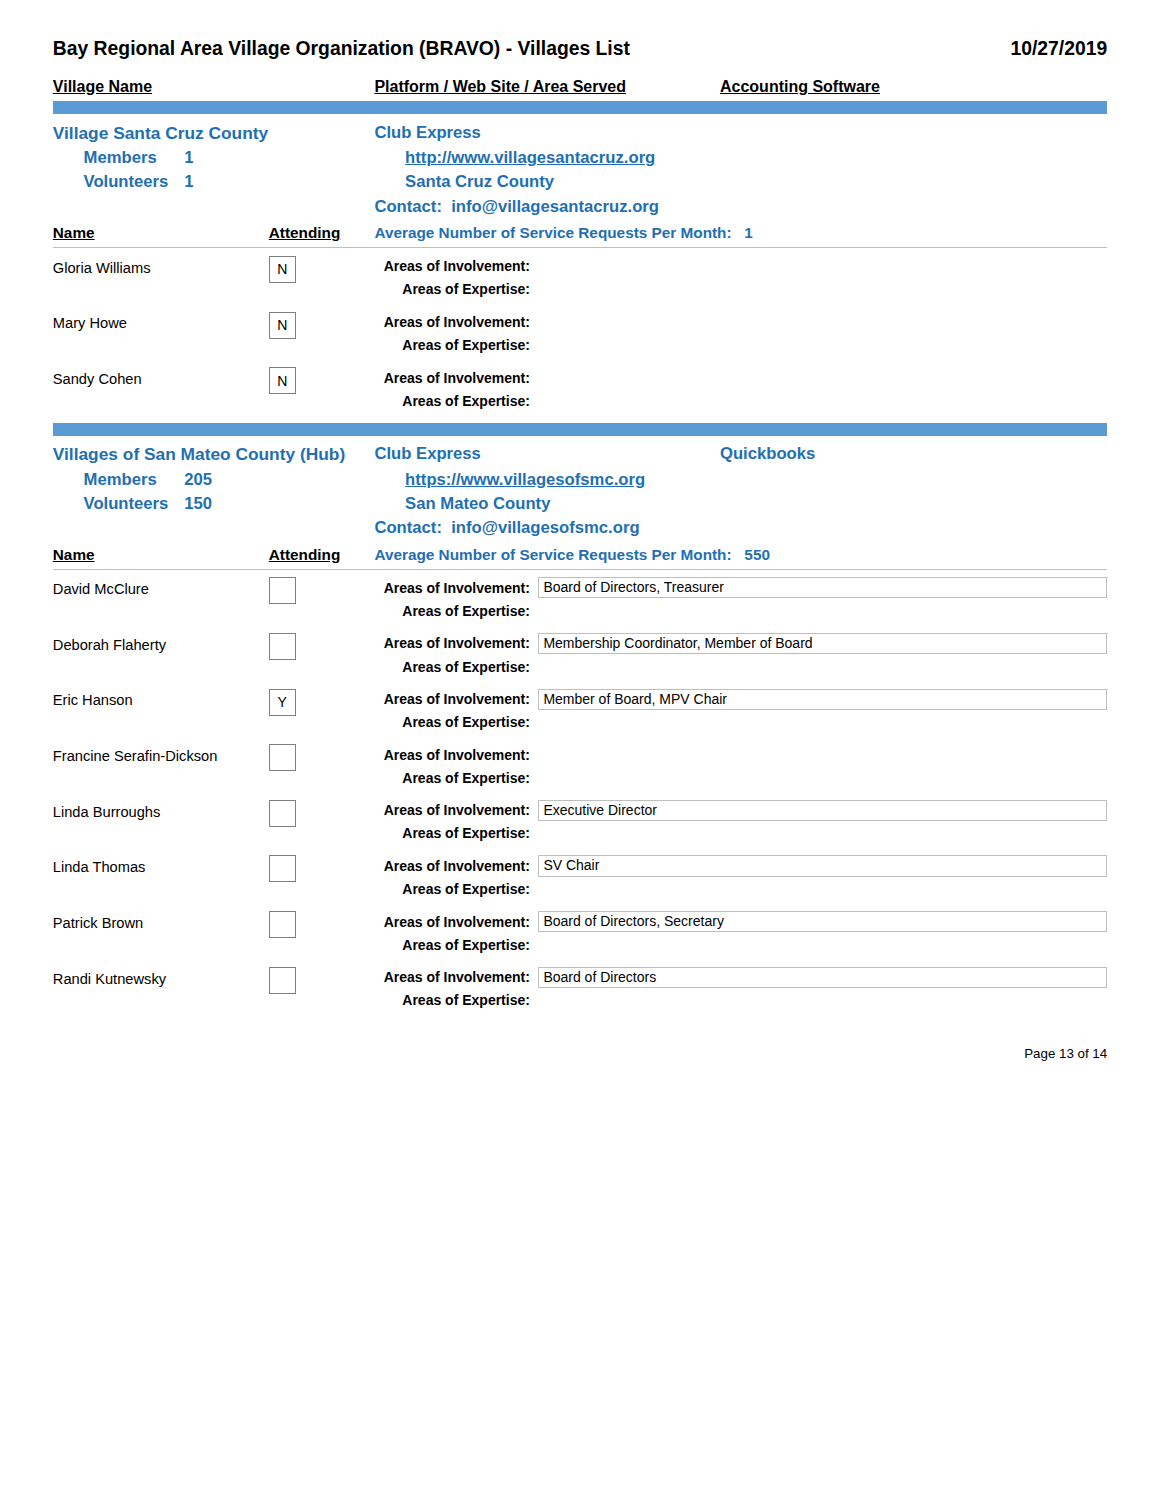Bay Regional Area Village Organization (BRAVO) - Villages List
10/27/2019
Village Name
Platform / Web Site / Area Served
Accounting Software
Village Santa Cruz County
Club Express
Members
1
http://www.villagesantacruz.org
Volunteers
1
Santa Cruz County
Contact: info@villagesantacruz.org
Name
Attending
Average Number of Service Requests Per Month: 1
Gloria Williams
N
Areas of Involvement:
Areas of Expertise:
Mary Howe
N
Areas of Involvement:
Areas of Expertise:
Sandy Cohen
N
Areas of Involvement:
Areas of Expertise:
Villages of San Mateo County (Hub)
Club Express
Quickbooks
Members
205
https://www.villagesofsmc.org
Volunteers
150
San Mateo County
Contact: info@villagesofsmc.org
Name
Attending
Average Number of Service Requests Per Month: 550
David McClure
Areas of Involvement:
Board of Directors, Treasurer
Areas of Expertise:
Deborah Flaherty
Areas of Involvement:
Membership Coordinator, Member of Board
Areas of Expertise:
Eric Hanson
Y
Areas of Involvement:
Member of Board, MPV Chair
Areas of Expertise:
Francine Serafin-Dickson
Areas of Involvement:
Areas of Expertise:
Linda Burroughs
Areas of Involvement:
Executive Director
Areas of Expertise:
Linda Thomas
Areas of Involvement:
SV Chair
Areas of Expertise:
Patrick Brown
Areas of Involvement:
Board of Directors, Secretary
Areas of Expertise:
Randi Kutnewsky
Areas of Involvement:
Board of Directors
Areas of Expertise:
Page 13 of 14